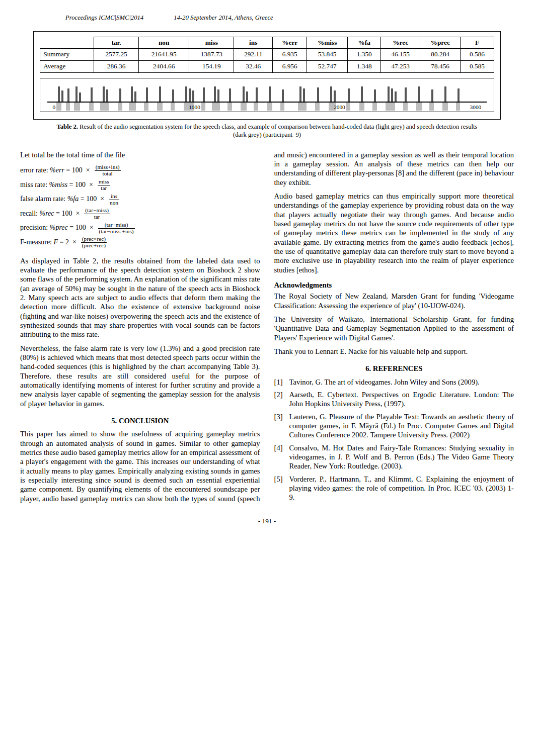Proceedings ICMC|SMC|2014 14-20 September 2014, Athens, Greece
| | tar. | non | miss | ins | %err | %miss | %fa | %rec | %prec | F |
| --- | --- | --- | --- | --- | --- | --- | --- | --- | --- | --- |
| Summary | 2577.25 | 21641.95 | 1387.73 | 292.11 | 6.935 | 53.845 | 1.350 | 46.155 | 80.284 | 0.586 |
| Average | 286.36 | 2404.66 | 154.19 | 32.46 | 6.956 | 52.747 | 1.348 | 47.253 | 78.456 | 0.585 |
0
1000
2000
3000
Table 2. Result of the audio segmentation system for the speech class, and example of comparison between hand-coded data (light grey) and speech detection results (dark grey) (participant 9)
Let total be the total time of the file
error rate: %err = 100 × (miss+ins) total miss rate: %miss = 100 × miss tar false alarm rate: %fa = 100 × ins non recall: %rec = 100 × (tar−miss) tar precision: %prec = 100 × (tar−miss)(tar−miss +ins) F-measure: F = 2 × (prec×rec)(prec+rec)
As displayed in Table 2, the results obtained from the labeled data used to evaluate the performance of the speech detection system on Bioshock 2 show some flaws of the performing system. An explanation of the significant miss rate (an average of 50%) may be sought in the nature of the speech acts in Bioshock 2. Many speech acts are subject to audio effects that deform them making the detection more difficult. Also the existence of extensive background noise (fighting and war-like noises) overpowering the speech acts and the existence of synthesized sounds that may share properties with vocal sounds can be factors attributing to the miss rate.
Nevertheless, the false alarm rate is very low (1.3%) and a good precision rate (80%) is achieved which means that most detected speech parts occur within the hand-coded sequences (this is highlighted by the chart accompanying Table 3). Therefore, these results are still considered useful for the purpose of automatically identifying moments of interest for further scrutiny and provide a new analysis layer capable of segmenting the gameplay session for the analysis of player behavior in games.
5. CONCLUSION
This paper has aimed to show the usefulness of acquiring gameplay metrics through an automated analysis of sound in games. Similar to other gameplay metrics these audio based gameplay metrics allow for an empirical assessment of a player's engagement with the game. This increases our understanding of what it actually means to play games. Empirically analyzing existing sounds in games is especially interesting since sound is deemed such an essential experiential game component. By quantifying elements of the encountered soundscape per player, audio based gameplay metrics can show both the types of sound (speech and music) encountered in a gameplay session as well as their temporal location in a gameplay session. An analysis of these metrics can then help our understanding of different play-personas [8] and the different (pace in) behaviour they exhibit.
Audio based gameplay metrics can thus empirically support more theoretical understandings of the gameplay experience by providing robust data on the way that players actually negotiate their way through games. And because audio based gameplay metrics do not have the source code requirements of other type of gameplay metrics these metrics can be implemented in the study of any available game. By extracting metrics from the game's audio feedback [echos], the use of quantitative gameplay data can therefore truly start to move beyond a more exclusive use in playability research into the realm of player experience studies [ethos].
Acknowledgments
The Royal Society of New Zealand, Marsden Grant for funding 'Videogame Classification: Assessing the experience of play' (10-UOW-024).
The University of Waikato, International Scholarship Grant, for funding 'Quantitative Data and Gameplay Segmentation Applied to the assessment of Players' Experience with Digital Games'.
Thank you to Lennart E. Nacke for his valuable help and support.
6. REFERENCES
Tavinor, G. The art of videogames. John Wiley and Sons (2009).
Aarseth, E. Cybertext. Perspectives on Ergodic Literature. London: The John Hopkins University Press, (1997).
Lauteren, G. Pleasure of the Playable Text: Towards an aesthetic theory of computer games, in F. Mäyrä (Ed.) In Proc. Computer Games and Digital Cultures Conference 2002. Tampere University Press. (2002)
Consalvo, M. Hot Dates and Fairy-Tale Romances: Studying sexuality in videogames, in J. P. Wolf and B. Perron (Eds.) The Video Game Theory Reader, New York: Routledge. (2003).
Vorderer, P., Hartmann, T., and Klimmt, C. Explaining the enjoyment of playing video games: the role of competition. In Proc. ICEC '03. (2003) 1-9.
- 191 -